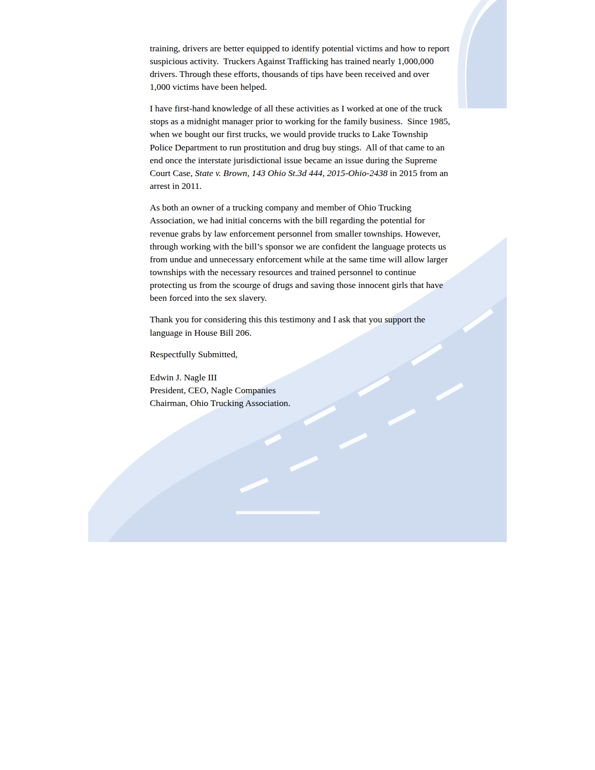training, drivers are better equipped to identify potential victims and how to report suspicious activity. Truckers Against Trafficking has trained nearly 1,000,000 drivers. Through these efforts, thousands of tips have been received and over 1,000 victims have been helped.
I have first-hand knowledge of all these activities as I worked at one of the truck stops as a midnight manager prior to working for the family business. Since 1985, when we bought our first trucks, we would provide trucks to Lake Township Police Department to run prostitution and drug buy stings. All of that came to an end once the interstate jurisdictional issue became an issue during the Supreme Court Case, State v. Brown, 143 Ohio St.3d 444, 2015-Ohio-2438 in 2015 from an arrest in 2011.
As both an owner of a trucking company and member of Ohio Trucking Association, we had initial concerns with the bill regarding the potential for revenue grabs by law enforcement personnel from smaller townships. However, through working with the bill’s sponsor we are confident the language protects us from undue and unnecessary enforcement while at the same time will allow larger townships with the necessary resources and trained personnel to continue protecting us from the scourge of drugs and saving those innocent girls that have been forced into the sex slavery.
Thank you for considering this this testimony and I ask that you support the language in House Bill 206.
Respectfully Submitted,
Edwin J. Nagle III
President, CEO, Nagle Companies
Chairman, Ohio Trucking Association.